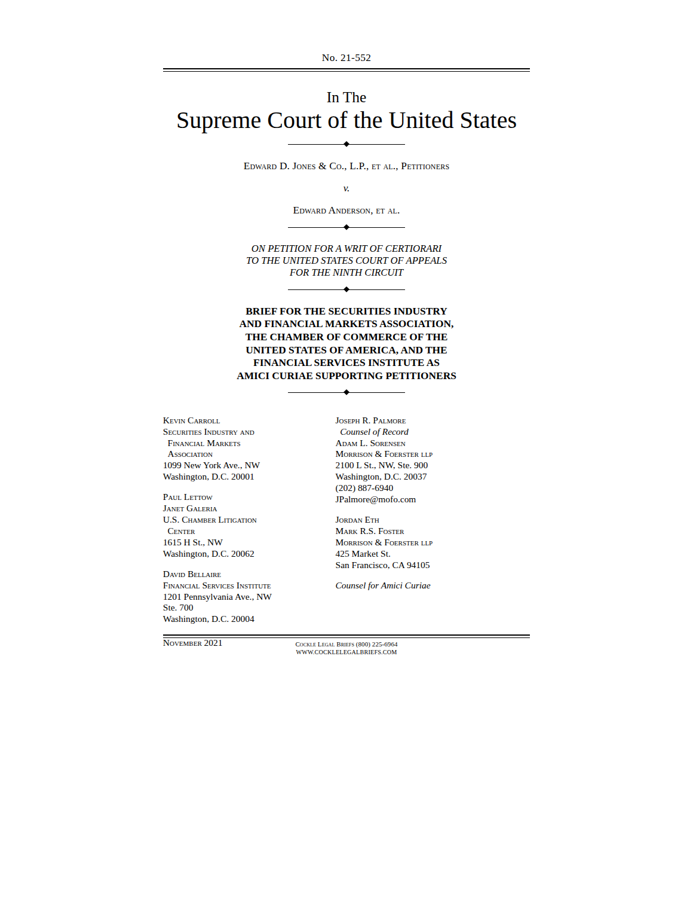No. 21-552
In The
Supreme Court of the United States
Edward D. Jones & Co., L.P., et al., Petitioners
v.
Edward Anderson, et al.
ON PETITION FOR A WRIT OF CERTIORARI
TO THE UNITED STATES COURT OF APPEALS
FOR THE NINTH CIRCUIT
BRIEF FOR THE SECURITIES INDUSTRY
AND FINANCIAL MARKETS ASSOCIATION,
THE CHAMBER OF COMMERCE OF THE
UNITED STATES OF AMERICA, AND THE
FINANCIAL SERVICES INSTITUTE AS
AMICI CURIAE SUPPORTING PETITIONERS
| Kevin Carroll Securities Industry and Financial Markets Association 1099 New York Ave., NW Washington, D.C. 20001 Paul Lettow Janet Galeria U.S. Chamber Litigation Center 1615 H St., NW Washington, D.C. 20062 David Bellaire Financial Services Institute 1201 Pennsylvania Ave., NW Ste. 700 Washington, D.C. 20004 November 2021 | Joseph R. Palmore Counsel of Record Adam L. Sorensen Morrison & Foerster llp 2100 L St., NW, Ste. 900 Washington, D.C. 20037 (202) 887-6940 JPalmore@mofo.com Jordan Eth Mark R.S. Foster Morrison & Foerster llp 425 Market St. San Francisco, CA 94105 Counsel for Amici Curiae |
Cockle Legal Briefs (800) 225-6964
WWW.COCKLELEGALBRIEFS.COM